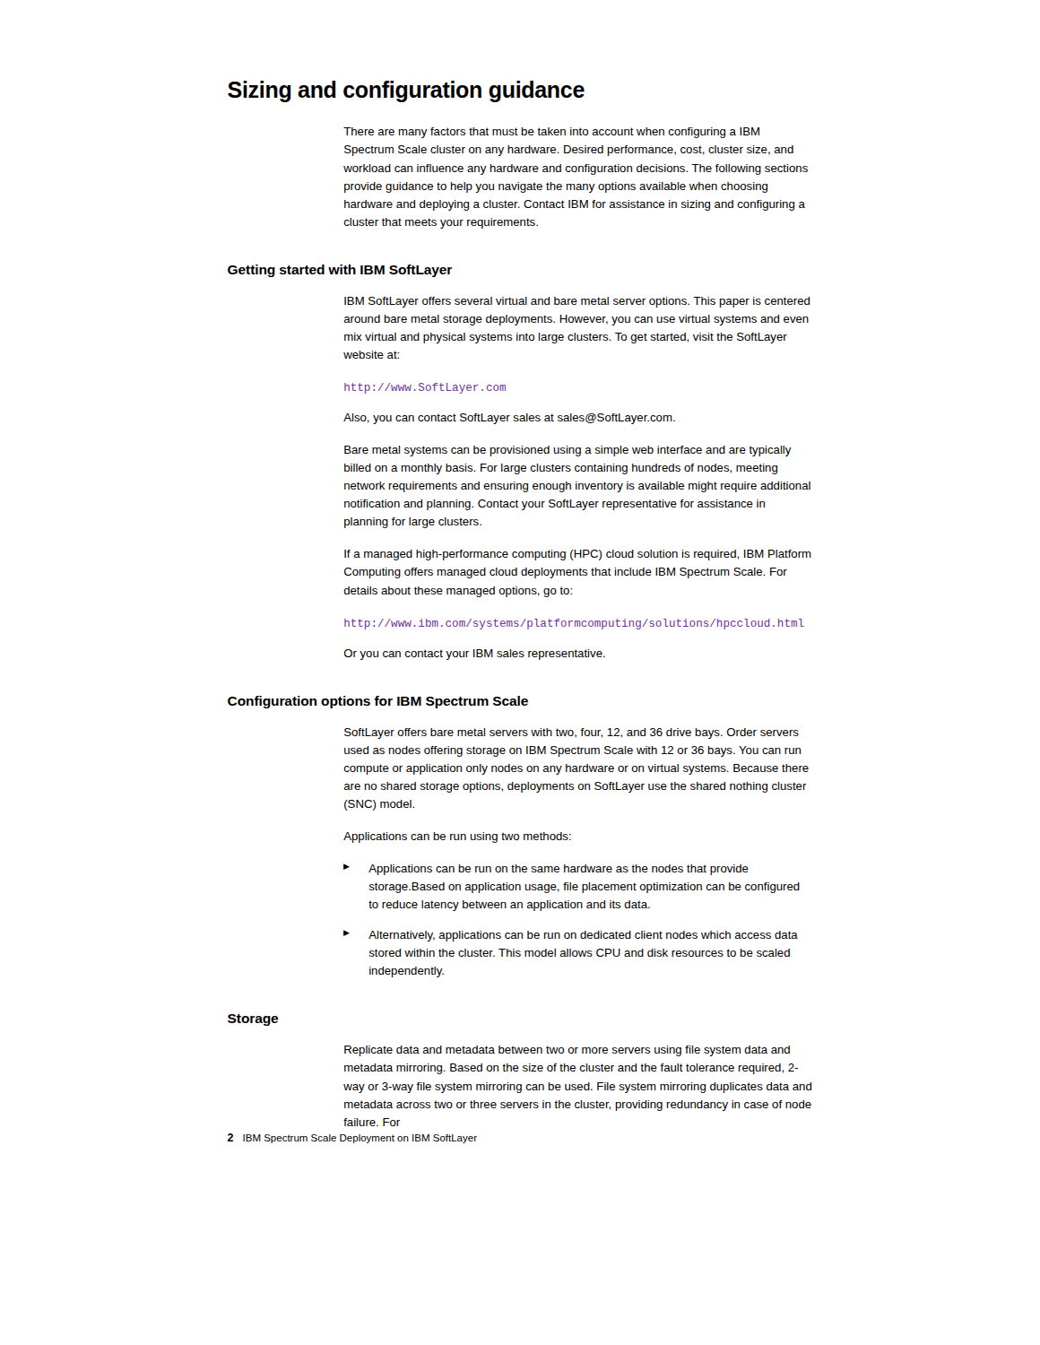Sizing and configuration guidance
There are many factors that must be taken into account when configuring a IBM Spectrum Scale cluster on any hardware. Desired performance, cost, cluster size, and workload can influence any hardware and configuration decisions. The following sections provide guidance to help you navigate the many options available when choosing hardware and deploying a cluster. Contact IBM for assistance in sizing and configuring a cluster that meets your requirements.
Getting started with IBM SoftLayer
IBM SoftLayer offers several virtual and bare metal server options. This paper is centered around bare metal storage deployments. However, you can use virtual systems and even mix virtual and physical systems into large clusters. To get started, visit the SoftLayer website at:
http://www.SoftLayer.com
Also, you can contact SoftLayer sales at sales@SoftLayer.com.
Bare metal systems can be provisioned using a simple web interface and are typically billed on a monthly basis. For large clusters containing hundreds of nodes, meeting network requirements and ensuring enough inventory is available might require additional notification and planning. Contact your SoftLayer representative for assistance in planning for large clusters.
If a managed high-performance computing (HPC) cloud solution is required, IBM Platform Computing offers managed cloud deployments that include IBM Spectrum Scale. For details about these managed options, go to:
http://www.ibm.com/systems/platformcomputing/solutions/hpccloud.html
Or you can contact your IBM sales representative.
Configuration options for IBM Spectrum Scale
SoftLayer offers bare metal servers with two, four, 12, and 36 drive bays. Order servers used as nodes offering storage on IBM Spectrum Scale with 12 or 36 bays. You can run compute or application only nodes on any hardware or on virtual systems. Because there are no shared storage options, deployments on SoftLayer use the shared nothing cluster (SNC) model.
Applications can be run using two methods:
Applications can be run on the same hardware as the nodes that provide storage.Based on application usage, file placement optimization can be configured to reduce latency between an application and its data.
Alternatively, applications can be run on dedicated client nodes which access data stored within the cluster. This model allows CPU and disk resources to be scaled independently.
Storage
Replicate data and metadata between two or more servers using file system data and metadata mirroring. Based on the size of the cluster and the fault tolerance required, 2-way or 3-way file system mirroring can be used. File system mirroring duplicates data and metadata across two or three servers in the cluster, providing redundancy in case of node failure. For
2 IBM Spectrum Scale Deployment on IBM SoftLayer